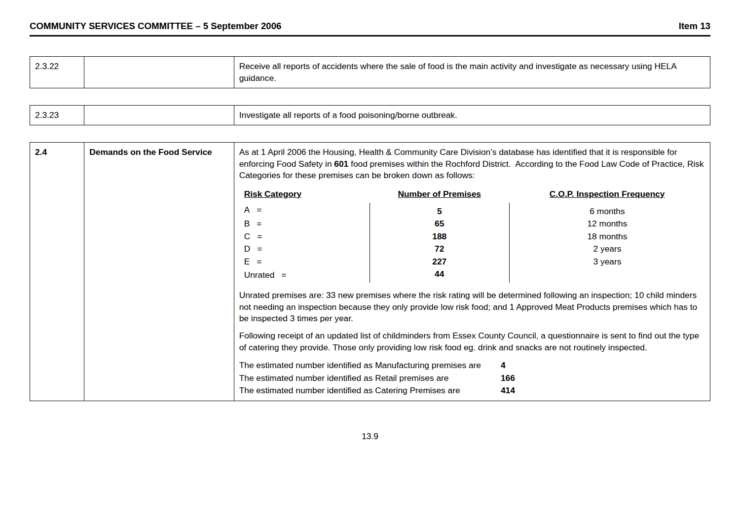COMMUNITY SERVICES COMMITTEE – 5 September 2006 Item 13
| 2.3.22 | | Receive all reports of accidents where the sale of food is the main activity and investigate as necessary using HELA guidance. |
| 2.3.23 | | Investigate all reports of a food poisoning/borne outbreak. |
| 2.4 | Demands on the Food Service | As at 1 April 2006 the Housing, Health & Community Care Division’s database has identified that it is responsible for enforcing Food Safety in 601 food premises within the Rochford District. According to the Food Law Code of Practice, Risk Categories for these premises can be broken down as follows: / Risk Category / Number of Premises / C.O.P. Inspection Frequency / / --- / --- / --- / / A = / 5 / 6 months / / B = / 65 / 12 months / / C = / 188 / 18 months / / D = / 72 / 2 years / / E = / 227 / 3 years / / Unrated = / 44 / / Unrated premises are: 33 new premises where the risk rating will be determined following an inspection; 10 child minders not needing an inspection because they only provide low risk food; and 1 Approved Meat Products premises which has to be inspected 3 times per year. Following receipt of an updated list of childminders from Essex County Council, a questionnaire is sent to find out the type of catering they provide. Those only providing low risk food eg. drink and snacks are not routinely inspected. / The estimated number identified as Manufacturing premises are / 4 / / The estimated number identified as Retail premises are / 166 / / The estimated number identified as Catering Premises are / 414 / |
13.9